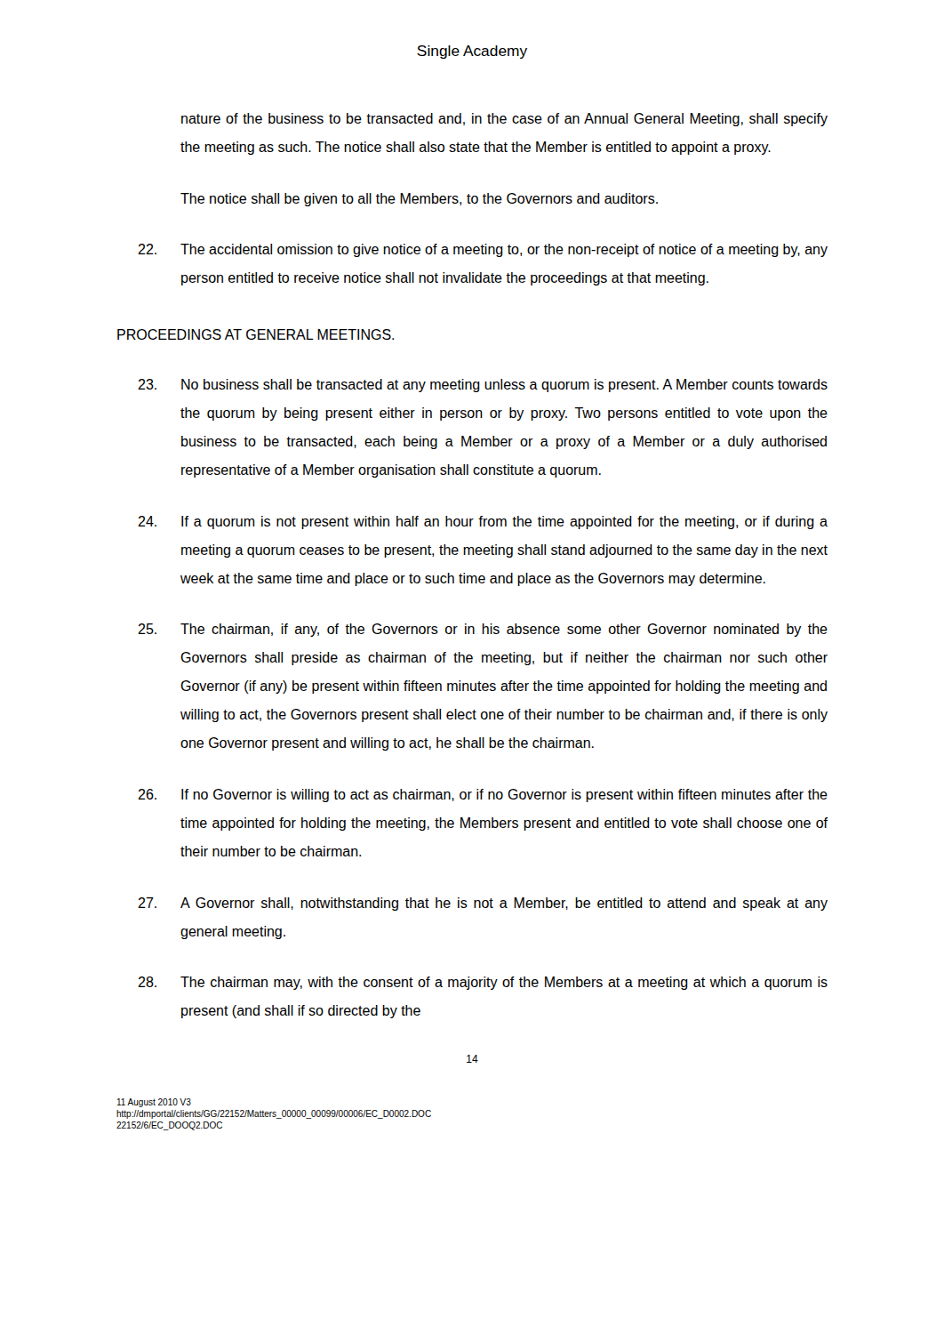Single Academy
nature of the business to be transacted and, in the case of an Annual General Meeting, shall specify the meeting as such. The notice shall also state that the Member is entitled to appoint a proxy.
The notice shall be given to all the Members, to the Governors and auditors.
22.
The accidental omission to give notice of a meeting to, or the non-receipt of notice of a meeting by, any person entitled to receive notice shall not invalidate the proceedings at that meeting.
PROCEEDINGS AT GENERAL MEETINGS.
23.
No business shall be transacted at any meeting unless a quorum is present. A Member counts towards the quorum by being present either in person or by proxy. Two persons entitled to vote upon the business to be transacted, each being a Member or a proxy of a Member or a duly authorised representative of a Member organisation shall constitute a quorum.
24.
If a quorum is not present within half an hour from the time appointed for the meeting, or if during a meeting a quorum ceases to be present, the meeting shall stand adjourned to the same day in the next week at the same time and place or to such time and place as the Governors may determine.
25.
The chairman, if any, of the Governors or in his absence some other Governor nominated by the Governors shall preside as chairman of the meeting, but if neither the chairman nor such other Governor (if any) be present within fifteen minutes after the time appointed for holding the meeting and willing to act, the Governors present shall elect one of their number to be chairman and, if there is only one Governor present and willing to act, he shall be the chairman.
26.
If no Governor is willing to act as chairman, or if no Governor is present within fifteen minutes after the time appointed for holding the meeting, the Members present and entitled to vote shall choose one of their number to be chairman.
27.
A Governor shall, notwithstanding that he is not a Member, be entitled to attend and speak at any general meeting.
28.
The chairman may, with the consent of a majority of the Members at a meeting at which a quorum is present (and shall if so directed by the
14
11 August 2010 V3
http://dmportal/clients/GG/22152/Matters_00000_00099/00006/EC_D0002.DOC
22152/6/EC_DOOQ2.DOC